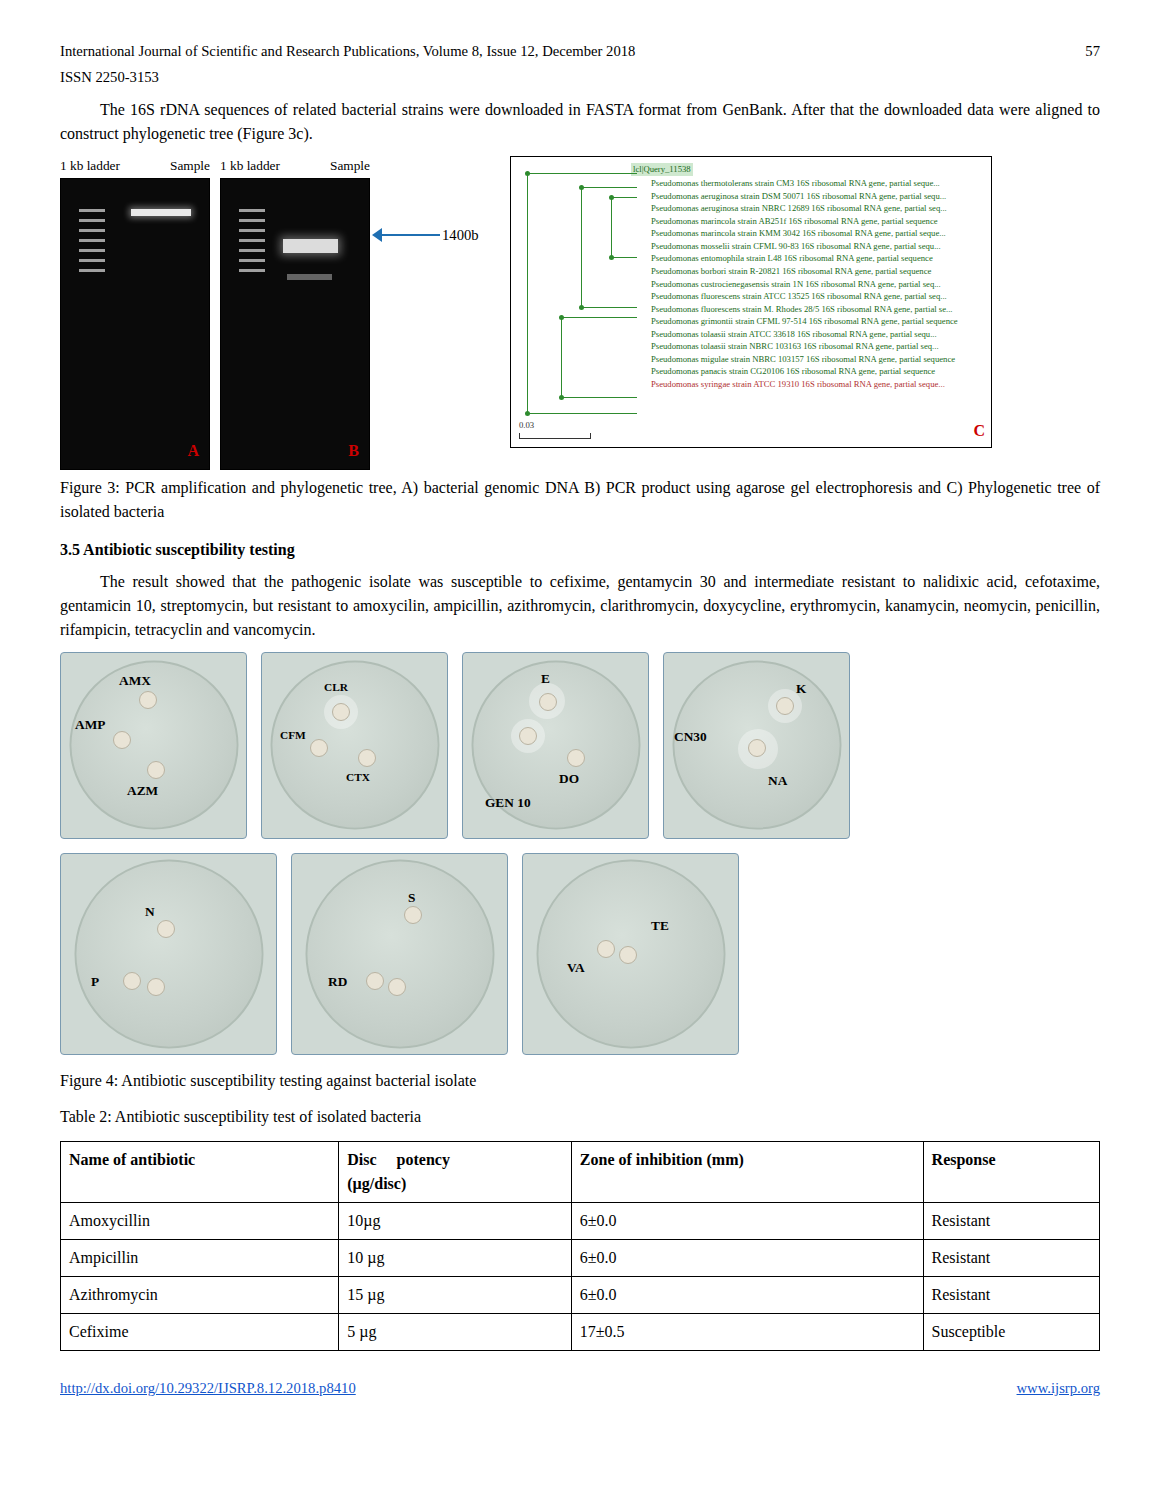International Journal of Scientific and Research Publications, Volume 8, Issue 12, December 2018
57
ISSN 2250-3153
The 16S rDNA sequences of related bacterial strains were downloaded in FASTA format from GenBank. After that the downloaded data were aligned to construct phylogenetic tree (Figure 3c).
1 kb ladder Sample
A
1 kb ladder Sample
B
1400b
lcl|Query_11538
Pseudomonas thermotolerans strain CM3 16S ribosomal RNA gene, partial seque...
Pseudomonas aeruginosa strain DSM 50071 16S ribosomal RNA gene, partial sequ...
Pseudomonas aeruginosa strain NBRC 12689 16S ribosomal RNA gene, partial seq...
Pseudomonas marincola strain AB251f 16S ribosomal RNA gene, partial sequence
Pseudomonas marincola strain KMM 3042 16S ribosomal RNA gene, partial seque...
Pseudomonas mosselii strain CFML 90-83 16S ribosomal RNA gene, partial sequ...
Pseudomonas entomophila strain L48 16S ribosomal RNA gene, partial sequence
Pseudomonas borbori strain R-20821 16S ribosomal RNA gene, partial sequence
Pseudomonas custrocienegasensis strain 1N 16S ribosomal RNA gene, partial seq...
Pseudomonas fluorescens strain ATCC 13525 16S ribosomal RNA gene, partial seq...
Pseudomonas fluorescens strain M. Rhodes 28/5 16S ribosomal RNA gene, partial se...
Pseudomonas grimontii strain CFML 97-514 16S ribosomal RNA gene, partial sequence
Pseudomonas tolaasii strain ATCC 33618 16S ribosomal RNA gene, partial sequ...
Pseudomonas tolaasii strain NBRC 103163 16S ribosomal RNA gene, partial seq...
Pseudomonas migulae strain NBRC 103157 16S ribosomal RNA gene, partial sequence
Pseudomonas panacis strain CG20106 16S ribosomal RNA gene, partial sequence
Pseudomonas syringae strain ATCC 19310 16S ribosomal RNA gene, partial seque...
0.03
C
Figure 3: PCR amplification and phylogenetic tree, A) bacterial genomic DNA B) PCR product using agarose gel electrophoresis and C) Phylogenetic tree of isolated bacteria
3.5 Antibiotic susceptibility testing
The result showed that the pathogenic isolate was susceptible to cefixime, gentamycin 30 and intermediate resistant to nalidixic acid, cefotaxime, gentamicin 10, streptomycin, but resistant to amoxycilin, ampicillin, azithromycin, clarithromycin, doxycycline, erythromycin, kanamycin, neomycin, penicillin, rifampicin, tetracyclin and vancomycin.
AMX
AMP
AZM
CLR
CFM
CTX
E
DO
GEN 10
K
CN30
NA
N
P
S
RD
TE
VA
Figure 4: Antibiotic susceptibility testing against bacterial isolate
Table 2: Antibiotic susceptibility test of isolated bacteria
| Name of antibiotic | Disc potency (µg/disc) | Zone of inhibition (mm) | Response |
| --- | --- | --- | --- |
| Amoxycillin | 10µg | 6±0.0 | Resistant |
| Ampicillin | 10 µg | 6±0.0 | Resistant |
| Azithromycin | 15 µg | 6±0.0 | Resistant |
| Cefixime | 5 µg | 17±0.5 | Susceptible |
http://dx.doi.org/10.29322/IJSRP.8.12.2018.p8410
www.ijsrp.org